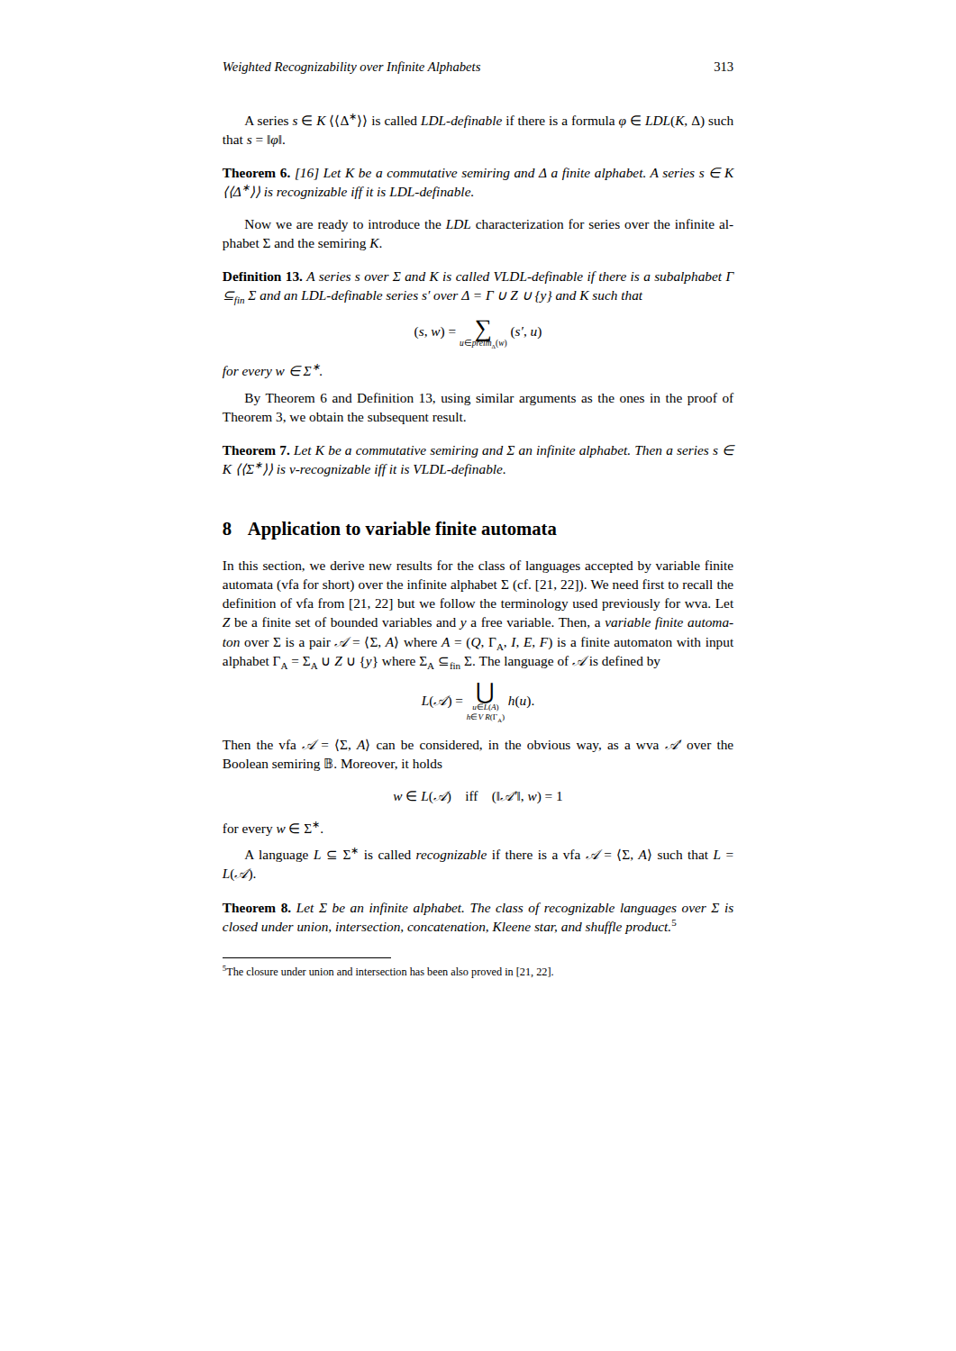Weighted Recognizability over Infinite Alphabets 313
A series s ∈ K ⟨⟨Δ∗⟩⟩ is called LDL-definable if there is a formula φ ∈ LDL(K, Δ) such that s = ‖φ‖.
Theorem 6. [16] Let K be a commutative semiring and Δ a finite alphabet. A series s ∈ K ⟨⟨Δ∗⟩⟩ is recognizable iff it is LDL-definable.
Now we are ready to introduce the LDL characterization for series over the infinite alphabet Σ and the semiring K.
Definition 13. A series s over Σ and K is called VLDL-definable if there is a subalphabet Γ ⊆fin Σ and an LDL-definable series s′ over Δ = Γ ∪ Z ∪ {y} and K such that
(s, w) = ∑ u∈preim Δ(w) (s′, u)
for every w ∈ Σ∗.
By Theorem 6 and Definition 13, using similar arguments as the ones in the proof of Theorem 3, we obtain the subsequent result.
Theorem 7. Let K be a commutative semiring and Σ an infinite alphabet. Then a series s ∈ K ⟨⟨Σ∗⟩⟩ is v-recognizable iff it is VLDL-definable.
8 Application to variable finite automata
In this section, we derive new results for the class of languages accepted by variable finite automata (vfa for short) over the infinite alphabet Σ (cf. [21, 22]). We need first to recall the definition of vfa from [21, 22] but we follow the terminology used previously for wva. Let Z be a finite set of bounded variables and y a free variable. Then, a variable finite automaton over Σ is a pair 𝒜 = ⟨Σ, A⟩ where A = (Q, ΓA, I, E, F) is a finite automaton with input alphabet ΓA = ΣA ∪ Z ∪ {y} where ΣA ⊆fin Σ. The language of 𝒜 is defined by
L(𝒜) = ⋃ u∈L(A)
h∈V R(ΓA) h(u).
Then the vfa 𝒜 = ⟨Σ, A⟩ can be considered, in the obvious way, as a wva 𝒜′ over the Boolean semiring 𝔹. Moreover, it holds
w ∈ L(𝒜) iff (‖𝒜′‖, w) = 1
for every w ∈ Σ∗.
A language L ⊆ Σ∗ is called recognizable if there is a vfa 𝒜 = ⟨Σ, A⟩ such that L = L(𝒜).
Theorem 8. Let Σ be an infinite alphabet. The class of recognizable languages over Σ is closed under union, intersection, concatenation, Kleene star, and shuffle product.5
5The closure under union and intersection has been also proved in [21, 22].